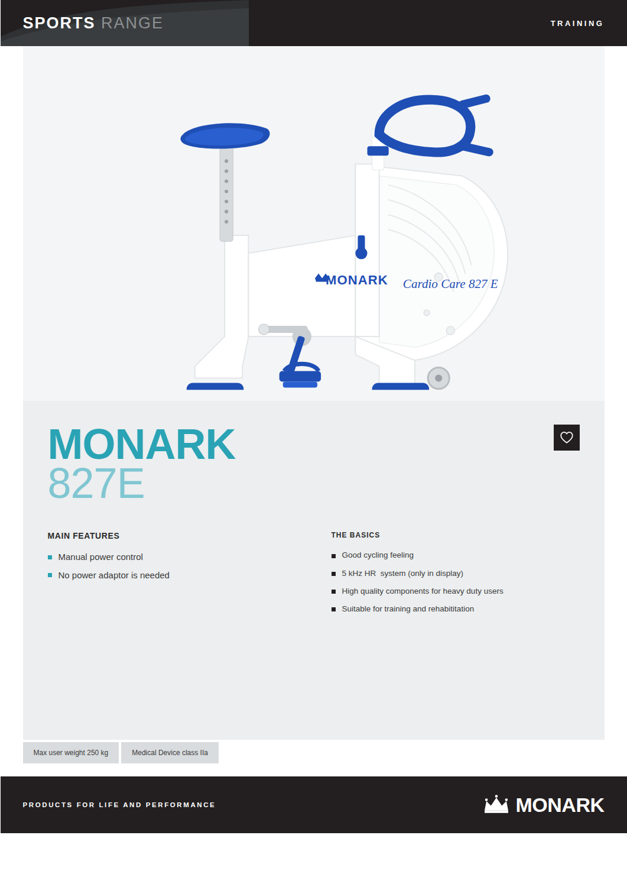SPORTS RANGE
TRAINING
MONARK Cardio Care 827 E
MONARK
827E
MAIN FEATURES
Manual power control
No power adaptor is needed
THE BASICS
Good cycling feeling
5 kHz HR system (only in display)
High quality components for heavy duty users
Suitable for training and rehabititation
Max user weight 250 kg
Medical Device class IIa
PRODUCTS FOR LIFE AND PERFORMANCE
MONARK